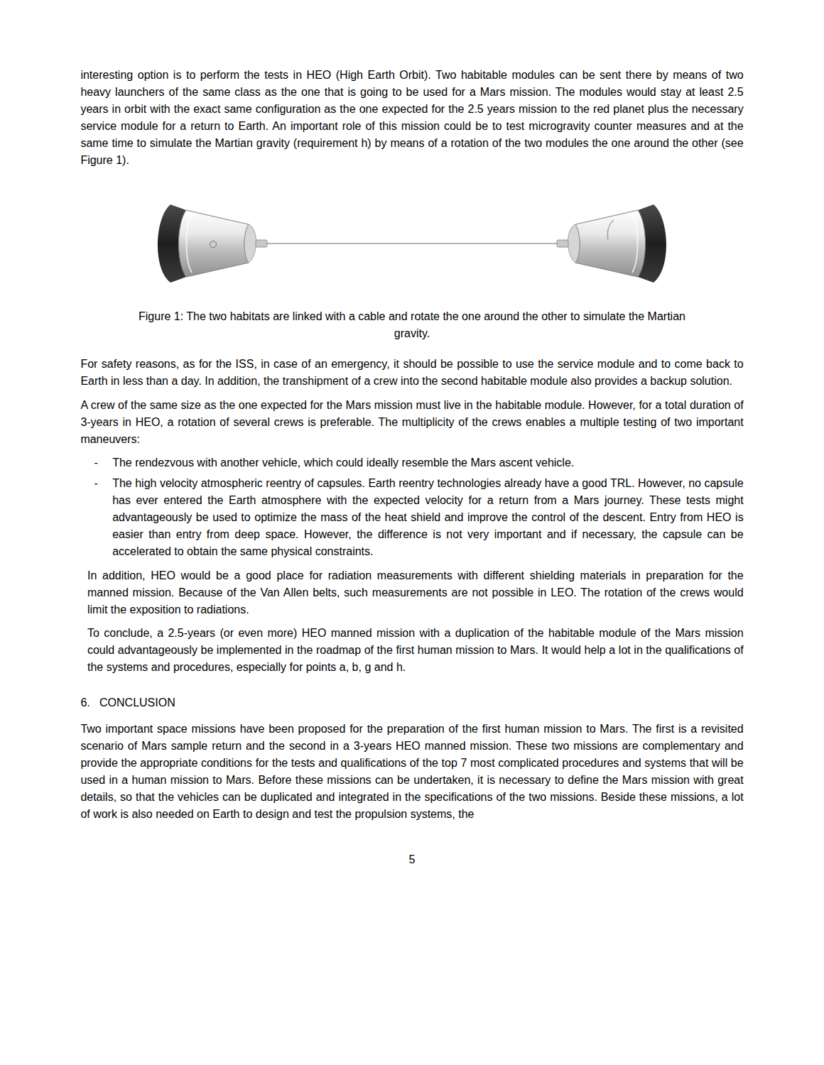interesting option is to perform the tests in HEO (High Earth Orbit). Two habitable modules can be sent there by means of two heavy launchers of the same class as the one that is going to be used for a Mars mission. The modules would stay at least 2.5 years in orbit with the exact same configuration as the one expected for the 2.5 years mission to the red planet plus the necessary service module for a return to Earth. An important role of this mission could be to test microgravity counter measures and at the same time to simulate the Martian gravity (requirement h) by means of a rotation of the two modules the one around the other (see Figure 1).
Figure 1: The two habitats are linked with a cable and rotate the one around the other to simulate the Martian gravity.
For safety reasons, as for the ISS, in case of an emergency, it should be possible to use the service module and to come back to Earth in less than a day. In addition, the transhipment of a crew into the second habitable module also provides a backup solution.
A crew of the same size as the one expected for the Mars mission must live in the habitable module. However, for a total duration of 3-years in HEO, a rotation of several crews is preferable. The multiplicity of the crews enables a multiple testing of two important maneuvers:
The rendezvous with another vehicle, which could ideally resemble the Mars ascent vehicle.
The high velocity atmospheric reentry of capsules. Earth reentry technologies already have a good TRL. However, no capsule has ever entered the Earth atmosphere with the expected velocity for a return from a Mars journey. These tests might advantageously be used to optimize the mass of the heat shield and improve the control of the descent. Entry from HEO is easier than entry from deep space. However, the difference is not very important and if necessary, the capsule can be accelerated to obtain the same physical constraints.
In addition, HEO would be a good place for radiation measurements with different shielding materials in preparation for the manned mission. Because of the Van Allen belts, such measurements are not possible in LEO. The rotation of the crews would limit the exposition to radiations.
To conclude, a 2.5-years (or even more) HEO manned mission with a duplication of the habitable module of the Mars mission could advantageously be implemented in the roadmap of the first human mission to Mars. It would help a lot in the qualifications of the systems and procedures, especially for points a, b, g and h.
6. CONCLUSION
Two important space missions have been proposed for the preparation of the first human mission to Mars. The first is a revisited scenario of Mars sample return and the second in a 3-years HEO manned mission. These two missions are complementary and provide the appropriate conditions for the tests and qualifications of the top 7 most complicated procedures and systems that will be used in a human mission to Mars. Before these missions can be undertaken, it is necessary to define the Mars mission with great details, so that the vehicles can be duplicated and integrated in the specifications of the two missions. Beside these missions, a lot of work is also needed on Earth to design and test the propulsion systems, the
5